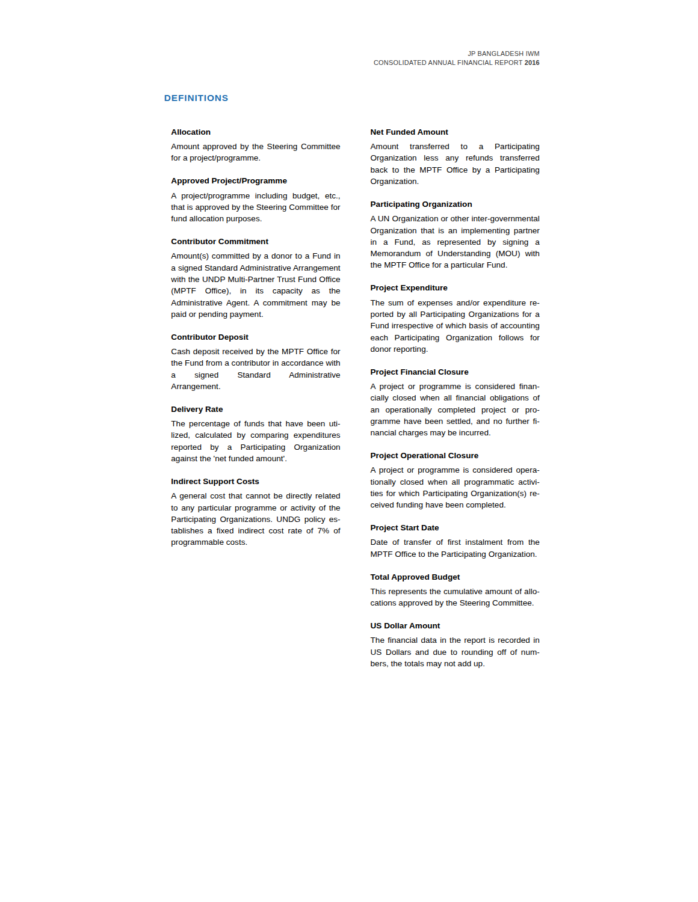JP BANGLADESH IWM
CONSOLIDATED ANNUAL FINANCIAL REPORT 2016
Definitions
Allocation
Amount approved by the Steering Committee for a project/programme.
Approved Project/Programme
A project/programme including budget, etc., that is approved by the Steering Committee for fund allocation purposes.
Contributor Commitment
Amount(s) committed by a donor to a Fund in a signed Standard Administrative Arrangement with the UNDP Multi-Partner Trust Fund Office (MPTF Office), in its capacity as the Administrative Agent. A commitment may be paid or pending payment.
Contributor Deposit
Cash deposit received by the MPTF Office for the Fund from a contributor in accordance with a signed Standard Administrative Arrangement.
Delivery Rate
The percentage of funds that have been utilized, calculated by comparing expenditures reported by a Participating Organization against the 'net funded amount'.
Indirect Support Costs
A general cost that cannot be directly related to any particular programme or activity of the Participating Organizations. UNDG policy establishes a fixed indirect cost rate of 7% of programmable costs.
Net Funded Amount
Amount transferred to a Participating Organization less any refunds transferred back to the MPTF Office by a Participating Organization.
Participating Organization
A UN Organization or other inter-governmental Organization that is an implementing partner in a Fund, as represented by signing a Memorandum of Understanding (MOU) with the MPTF Office for a particular Fund.
Project Expenditure
The sum of expenses and/or expenditure reported by all Participating Organizations for a Fund irrespective of which basis of accounting each Participating Organization follows for donor reporting.
Project Financial Closure
A project or programme is considered financially closed when all financial obligations of an operationally completed project or programme have been settled, and no further financial charges may be incurred.
Project Operational Closure
A project or programme is considered operationally closed when all programmatic activities for which Participating Organization(s) received funding have been completed.
Project Start Date
Date of transfer of first instalment from the MPTF Office to the Participating Organization.
Total Approved Budget
This represents the cumulative amount of allocations approved by the Steering Committee.
US Dollar Amount
The financial data in the report is recorded in US Dollars and due to rounding off of numbers, the totals may not add up.